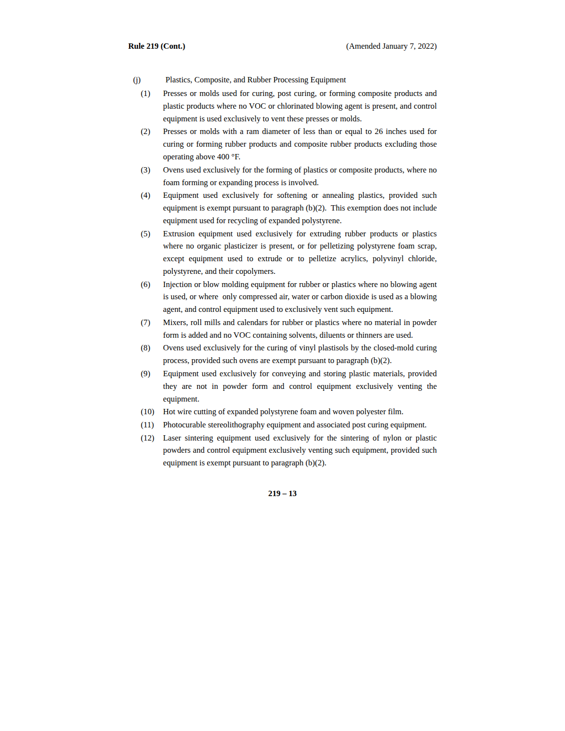Rule 219 (Cont.)
(Amended January 7, 2022)
(j)
Plastics, Composite, and Rubber Processing Equipment
(1) Presses or molds used for curing, post curing, or forming composite products and plastic products where no VOC or chlorinated blowing agent is present, and control equipment is used exclusively to vent these presses or molds.
(2) Presses or molds with a ram diameter of less than or equal to 26 inches used for curing or forming rubber products and composite rubber products excluding those operating above 400 °F.
(3) Ovens used exclusively for the forming of plastics or composite products, where no foam forming or expanding process is involved.
(4) Equipment used exclusively for softening or annealing plastics, provided such equipment is exempt pursuant to paragraph (b)(2). This exemption does not include equipment used for recycling of expanded polystyrene.
(5) Extrusion equipment used exclusively for extruding rubber products or plastics where no organic plasticizer is present, or for pelletizing polystyrene foam scrap, except equipment used to extrude or to pelletize acrylics, polyvinyl chloride, polystyrene, and their copolymers.
(6) Injection or blow molding equipment for rubber or plastics where no blowing agent is used, or where only compressed air, water or carbon dioxide is used as a blowing agent, and control equipment used to exclusively vent such equipment.
(7) Mixers, roll mills and calendars for rubber or plastics where no material in powder form is added and no VOC containing solvents, diluents or thinners are used.
(8) Ovens used exclusively for the curing of vinyl plastisols by the closed-mold curing process, provided such ovens are exempt pursuant to paragraph (b)(2).
(9) Equipment used exclusively for conveying and storing plastic materials, provided they are not in powder form and control equipment exclusively venting the equipment.
(10) Hot wire cutting of expanded polystyrene foam and woven polyester film.
(11) Photocurable stereolithography equipment and associated post curing equipment.
(12) Laser sintering equipment used exclusively for the sintering of nylon or plastic powders and control equipment exclusively venting such equipment, provided such equipment is exempt pursuant to paragraph (b)(2).
219 – 13